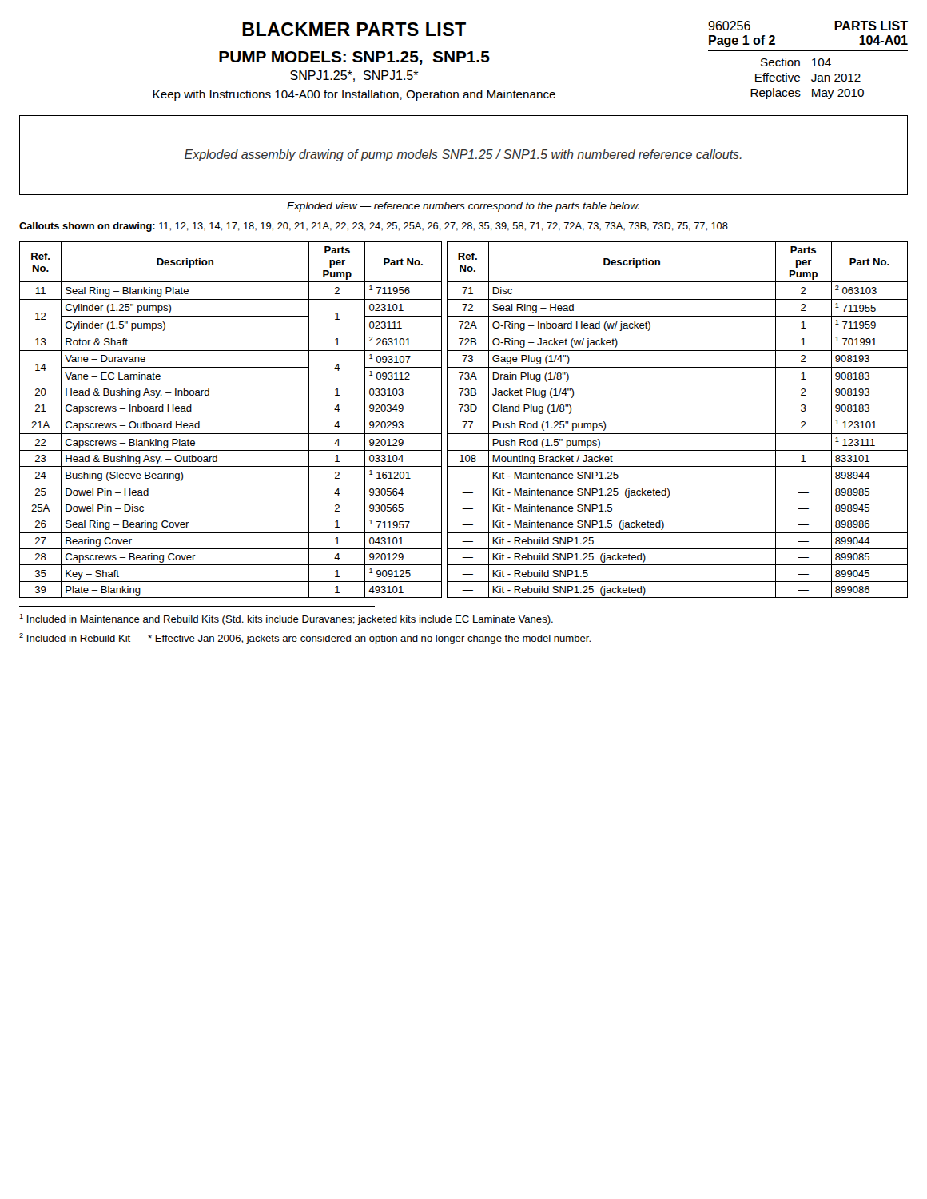BLACKMER PARTS LIST
PUMP MODELS: SNP1.25, SNP1.5
SNPJ1.25*, SNPJ1.5*
Keep with Instructions 104-A00 for Installation, Operation and Maintenance
960256
Page 1 of 2 PARTS LIST
104-A01
| Section | 104 |
| Effective | Jan 2012 |
| Replaces | May 2010 |
Exploded assembly drawing of pump models SNP1.25 / SNP1.5 with numbered reference callouts.
Exploded view — reference numbers correspond to the parts table below.
Callouts shown on drawing: 11, 12, 13, 14, 17, 18, 19, 20, 21, 21A, 22, 23, 24, 25, 25A, 26, 27, 28, 35, 39, 58, 71, 72, 72A, 73, 73A, 73B, 73D, 75, 77, 108
| Ref. No. | Description | Parts per Pump | Part No. | | Ref. No. | Description | Parts per Pump | Part No. |
| --- | --- | --- | --- | --- | --- | --- | --- | --- |
| 11 | Seal Ring – Blanking Plate | 2 | 1 711956 | | 71 | Disc | 2 | 2 063103 |
| 12 | Cylinder (1.25" pumps) | 1 | 023101 | | 72 | Seal Ring – Head | 2 | 1 711955 |
| Cylinder (1.5" pumps) | 023111 | | 72A | O-Ring – Inboard Head (w/ jacket) | 1 | 1 711959 |
| 13 | Rotor & Shaft | 1 | 2 263101 | | 72B | O-Ring – Jacket (w/ jacket) | 1 | 1 701991 |
| 14 | Vane – Duravane | 4 | 1 093107 | | 73 | Gage Plug (1/4") | 2 | 908193 |
| Vane – EC Laminate | 1 093112 | | 73A | Drain Plug (1/8") | 1 | 908183 |
| 20 | Head & Bushing Asy. – Inboard | 1 | 033103 | | 73B | Jacket Plug (1/4") | 2 | 908193 |
| 21 | Capscrews – Inboard Head | 4 | 920349 | | 73D | Gland Plug (1/8") | 3 | 908183 |
| 21A | Capscrews – Outboard Head | 4 | 920293 | | 77 | Push Rod (1.25" pumps) | 2 | 1 123101 |
| 22 | Capscrews – Blanking Plate | 4 | 920129 | | | Push Rod (1.5" pumps) | | 1 123111 |
| 23 | Head & Bushing Asy. – Outboard | 1 | 033104 | | 108 | Mounting Bracket / Jacket | 1 | 833101 |
| 24 | Bushing (Sleeve Bearing) | 2 | 1 161201 | | — | Kit - Maintenance SNP1.25 | — | 898944 |
| 25 | Dowel Pin – Head | 4 | 930564 | | — | Kit - Maintenance SNP1.25 (jacketed) | — | 898985 |
| 25A | Dowel Pin – Disc | 2 | 930565 | | — | Kit - Maintenance SNP1.5 | — | 898945 |
| 26 | Seal Ring – Bearing Cover | 1 | 1 711957 | | — | Kit - Maintenance SNP1.5 (jacketed) | — | 898986 |
| 27 | Bearing Cover | 1 | 043101 | | — | Kit - Rebuild SNP1.25 | — | 899044 |
| 28 | Capscrews – Bearing Cover | 4 | 920129 | | — | Kit - Rebuild SNP1.25 (jacketed) | — | 899085 |
| 35 | Key – Shaft | 1 | 1 909125 | | — | Kit - Rebuild SNP1.5 | — | 899045 |
| 39 | Plate – Blanking | 1 | 493101 | | — | Kit - Rebuild SNP1.25 (jacketed) | — | 899086 |
1 Included in Maintenance and Rebuild Kits (Std. kits include Duravanes; jacketed kits include EC Laminate Vanes).
2 Included in Rebuild Kit * Effective Jan 2006, jackets are considered an option and no longer change the model number.